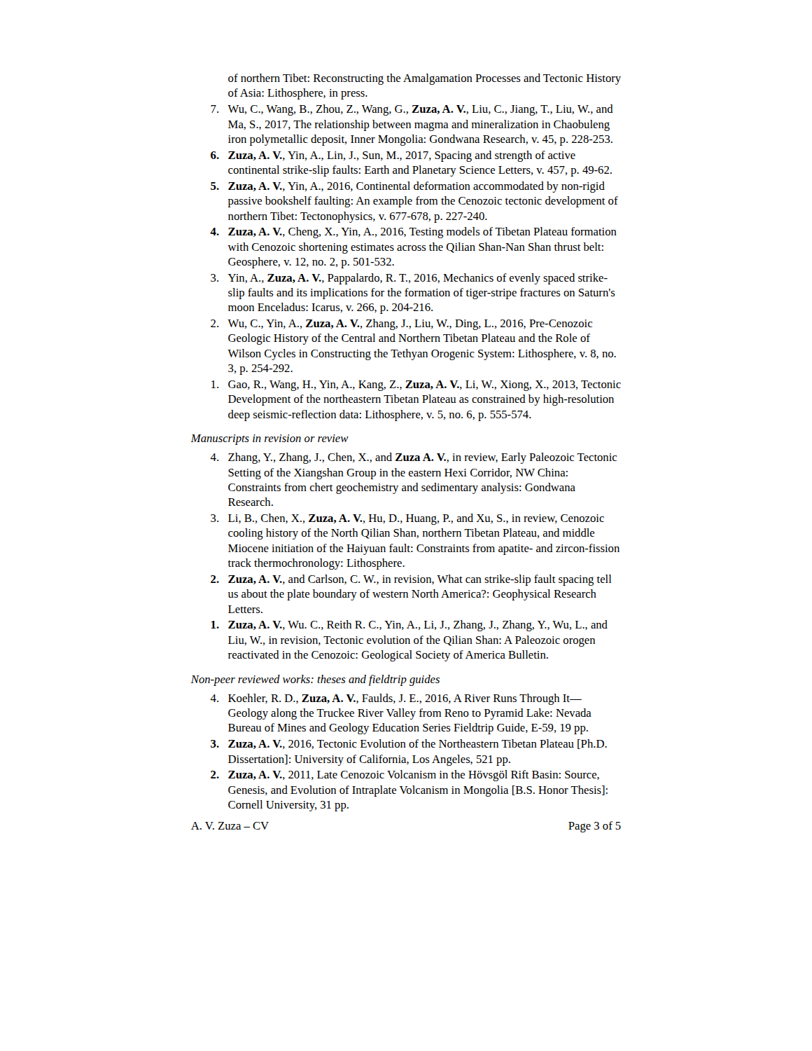of northern Tibet: Reconstructing the Amalgamation Processes and Tectonic History of Asia: Lithosphere, in press.
7. Wu, C., Wang, B., Zhou, Z., Wang, G., Zuza, A. V., Liu, C., Jiang, T., Liu, W., and Ma, S., 2017, The relationship between magma and mineralization in Chaobuleng iron polymetallic deposit, Inner Mongolia: Gondwana Research, v. 45, p. 228-253.
6. Zuza, A. V., Yin, A., Lin, J., Sun, M., 2017, Spacing and strength of active continental strike-slip faults: Earth and Planetary Science Letters, v. 457, p. 49-62.
5. Zuza, A. V., Yin, A., 2016, Continental deformation accommodated by non-rigid passive bookshelf faulting: An example from the Cenozoic tectonic development of northern Tibet: Tectonophysics, v. 677-678, p. 227-240.
4. Zuza, A. V., Cheng, X., Yin, A., 2016, Testing models of Tibetan Plateau formation with Cenozoic shortening estimates across the Qilian Shan-Nan Shan thrust belt: Geosphere, v. 12, no. 2, p. 501-532.
3. Yin, A., Zuza, A. V., Pappalardo, R. T., 2016, Mechanics of evenly spaced strike-slip faults and its implications for the formation of tiger-stripe fractures on Saturn's moon Enceladus: Icarus, v. 266, p. 204-216.
2. Wu, C., Yin, A., Zuza, A. V., Zhang, J., Liu, W., Ding, L., 2016, Pre-Cenozoic Geologic History of the Central and Northern Tibetan Plateau and the Role of Wilson Cycles in Constructing the Tethyan Orogenic System: Lithosphere, v. 8, no. 3, p. 254-292.
1. Gao, R., Wang, H., Yin, A., Kang, Z., Zuza, A. V., Li, W., Xiong, X., 2013, Tectonic Development of the northeastern Tibetan Plateau as constrained by high-resolution deep seismic-reflection data: Lithosphere, v. 5, no. 6, p. 555-574.
Manuscripts in revision or review
4. Zhang, Y., Zhang, J., Chen, X., and Zuza A. V., in review, Early Paleozoic Tectonic Setting of the Xiangshan Group in the eastern Hexi Corridor, NW China: Constraints from chert geochemistry and sedimentary analysis: Gondwana Research.
3. Li, B., Chen, X., Zuza, A. V., Hu, D., Huang, P., and Xu, S., in review, Cenozoic cooling history of the North Qilian Shan, northern Tibetan Plateau, and middle Miocene initiation of the Haiyuan fault: Constraints from apatite- and zircon-fission track thermochronology: Lithosphere.
2. Zuza, A. V., and Carlson, C. W., in revision, What can strike-slip fault spacing tell us about the plate boundary of western North America?: Geophysical Research Letters.
1. Zuza, A. V., Wu. C., Reith R. C., Yin, A., Li, J., Zhang, J., Zhang, Y., Wu, L., and Liu, W., in revision, Tectonic evolution of the Qilian Shan: A Paleozoic orogen reactivated in the Cenozoic: Geological Society of America Bulletin.
Non-peer reviewed works: theses and fieldtrip guides
4. Koehler, R. D., Zuza, A. V., Faulds, J. E., 2016, A River Runs Through It—Geology along the Truckee River Valley from Reno to Pyramid Lake: Nevada Bureau of Mines and Geology Education Series Fieldtrip Guide, E-59, 19 pp.
3. Zuza, A. V., 2016, Tectonic Evolution of the Northeastern Tibetan Plateau [Ph.D. Dissertation]: University of California, Los Angeles, 521 pp.
2. Zuza, A. V., 2011, Late Cenozoic Volcanism in the Hövsgöl Rift Basin: Source, Genesis, and Evolution of Intraplate Volcanism in Mongolia [B.S. Honor Thesis]: Cornell University, 31 pp.
A. V. Zuza – CV Page 3 of 5